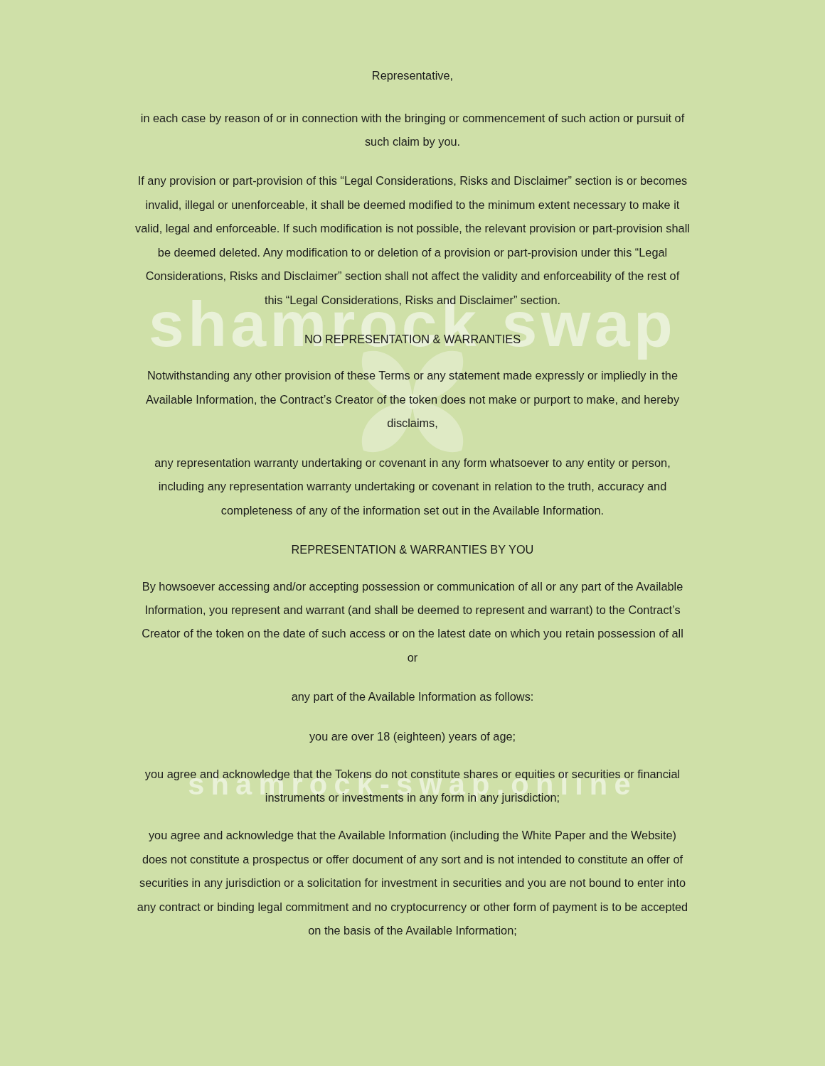shamrock swap
shamrock-swap.online
Representative,
in each case by reason of or in connection with the bringing or commencement of such action or pursuit of such claim by you.
If any provision or part-provision of this “Legal Considerations, Risks and Disclaimer” section is or becomes invalid, illegal or unenforceable, it shall be deemed modified to the minimum extent necessary to make it valid, legal and enforceable. If such modification is not possible, the relevant provision or part-provision shall be deemed deleted. Any modification to or deletion of a provision or part-provision under this “Legal Considerations, Risks and Disclaimer” section shall not affect the validity and enforceability of the rest of this “Legal Considerations, Risks and Disclaimer” section.
NO REPRESENTATION & WARRANTIES
Notwithstanding any other provision of these Terms or any statement made expressly or impliedly in the Available Information, the Contract’s Creator of the token does not make or purport to make, and hereby disclaims,
any representation warranty undertaking or covenant in any form whatsoever to any entity or person, including any representation warranty undertaking or covenant in relation to the truth, accuracy and completeness of any of the information set out in the Available Information.
REPRESENTATION & WARRANTIES BY YOU
By howsoever accessing and/or accepting possession or communication of all or any part of the Available Information, you represent and warrant (and shall be deemed to represent and warrant) to the Contract’s Creator of the token on the date of such access or on the latest date on which you retain possession of all or
any part of the Available Information as follows:
you are over 18 (eighteen) years of age;
you agree and acknowledge that the Tokens do not constitute shares or equities or securities or financial instruments or investments in any form in any jurisdiction;
you agree and acknowledge that the Available Information (including the White Paper and the Website) does not constitute a prospectus or offer document of any sort and is not intended to constitute an offer of securities in any jurisdiction or a solicitation for investment in securities and you are not bound to enter into any contract or binding legal commitment and no cryptocurrency or other form of payment is to be accepted on the basis of the Available Information;